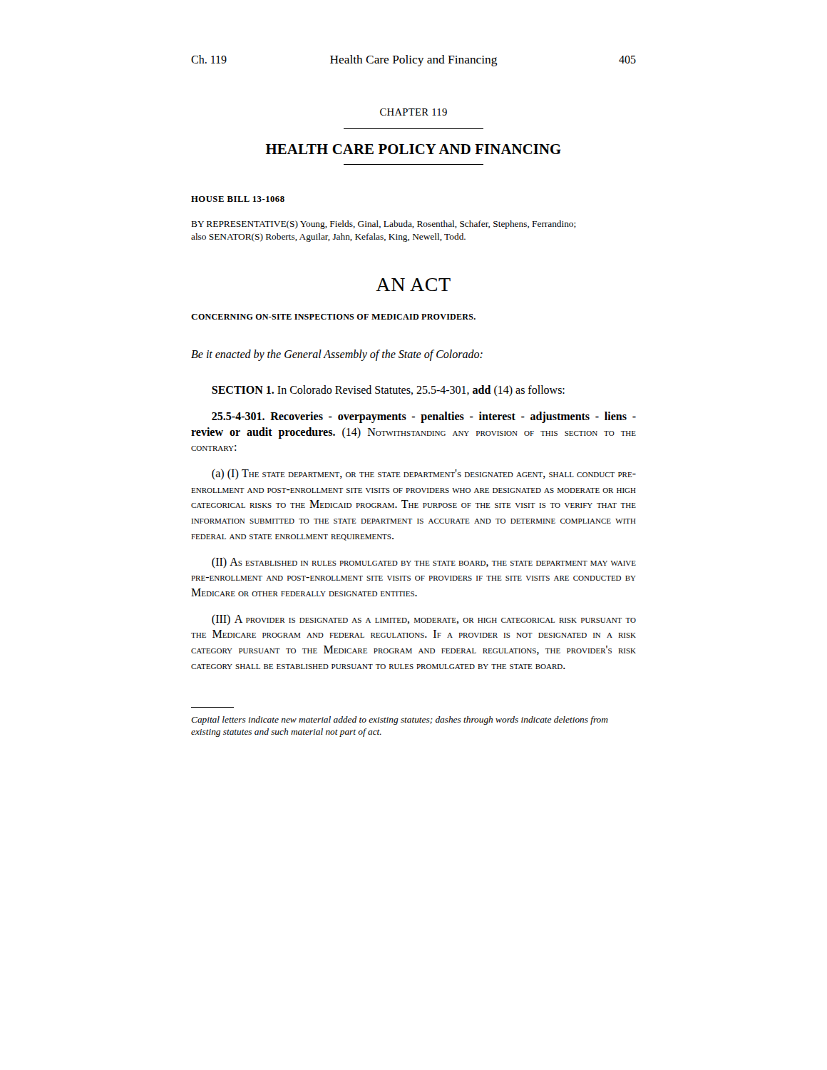Ch. 119
Health Care Policy and Financing
405
CHAPTER 119
HEALTH CARE POLICY AND FINANCING
HOUSE BILL 13-1068
BY REPRESENTATIVE(S) Young, Fields, Ginal, Labuda, Rosenthal, Schafer, Stephens, Ferrandino;
also SENATOR(S) Roberts, Aguilar, Jahn, Kefalas, King, Newell, Todd.
AN ACT
CONCERNING ON-SITE INSPECTIONS OF MEDICAID PROVIDERS.
Be it enacted by the General Assembly of the State of Colorado:
SECTION 1. In Colorado Revised Statutes, 25.5-4-301, add (14) as follows:
25.5-4-301. Recoveries - overpayments - penalties - interest - adjustments - liens - review or audit procedures. (14) Notwithstanding any provision of this section to the contrary:
(a) (I) The state department, or the state department's designated agent, shall conduct pre-enrollment and post-enrollment site visits of providers who are designated as moderate or high categorical risks to the Medicaid program. The purpose of the site visit is to verify that the information submitted to the state department is accurate and to determine compliance with federal and state enrollment requirements.
(II) As established in rules promulgated by the state board, the state department may waive pre-enrollment and post-enrollment site visits of providers if the site visits are conducted by Medicare or other federally designated entities.
(III) A provider is designated as a limited, moderate, or high categorical risk pursuant to the Medicare program and federal regulations. If a provider is not designated in a risk category pursuant to the Medicare program and federal regulations, the provider's risk category shall be established pursuant to rules promulgated by the state board.
Capital letters indicate new material added to existing statutes; dashes through words indicate deletions from existing statutes and such material not part of act.